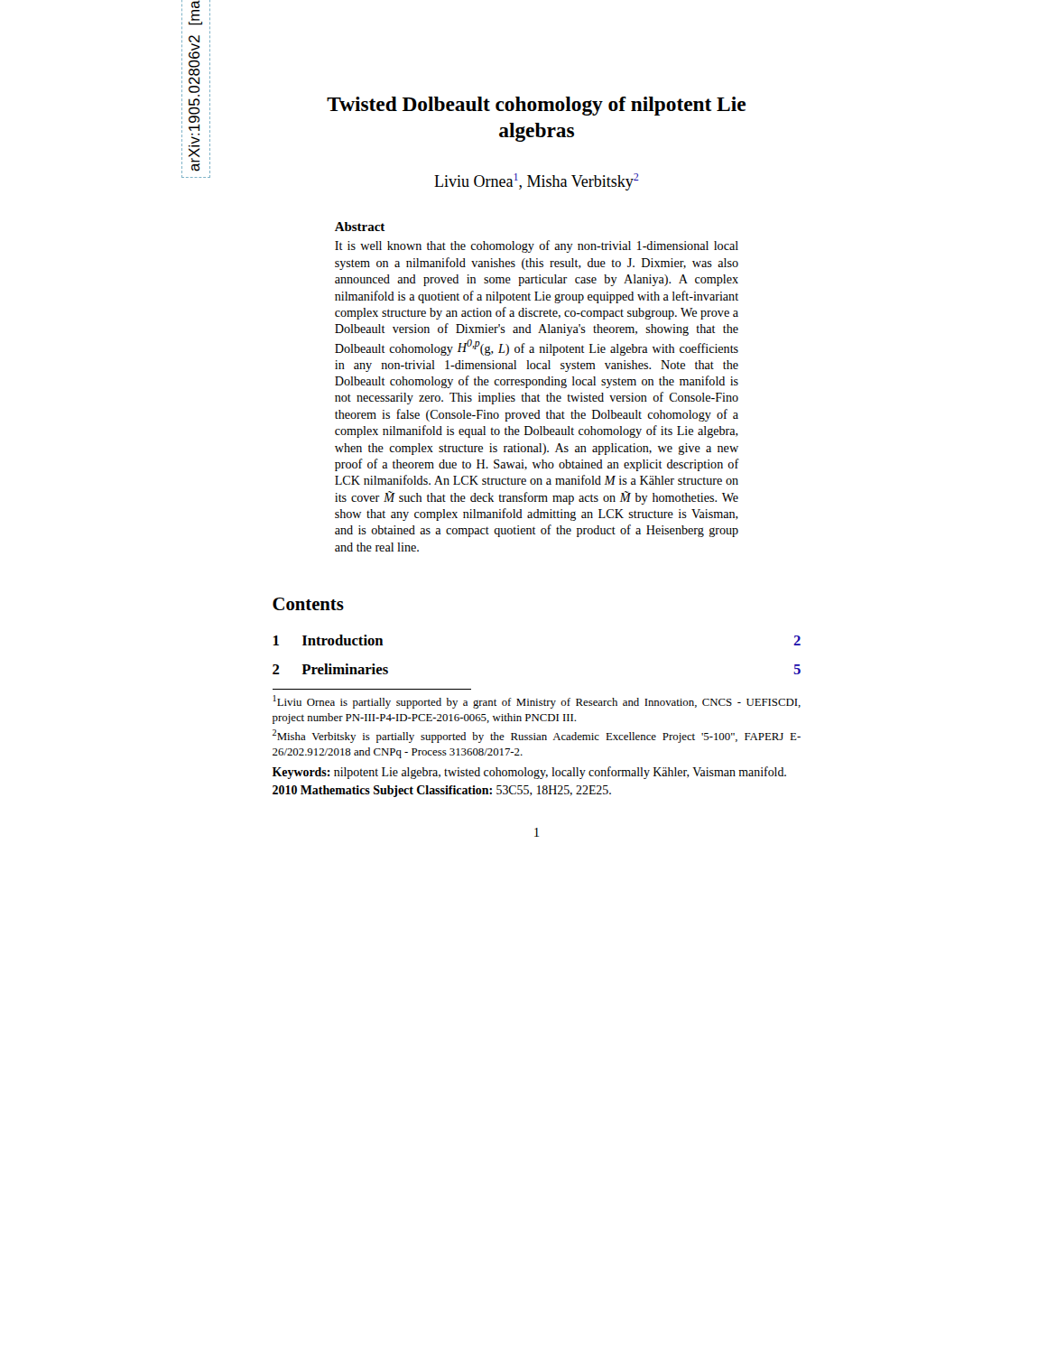arXiv:1905.02806v2 [math.DG] 23 Mar 2020
Twisted Dolbeault cohomology of nilpotent Lie
algebras
Liviu Ornea1, Misha Verbitsky2
Abstract
It is well known that the cohomology of any non-trivial 1-dimensional local system on a nilmanifold vanishes (this result, due to J. Dixmier, was also announced and proved in some particular case by Alaniya). A complex nilmanifold is a quotient of a nilpotent Lie group equipped with a left-invariant complex structure by an action of a discrete, co-compact subgroup. We prove a Dolbeault version of Dixmier's and Alaniya's theorem, showing that the Dolbeault cohomology H0,p(g, L) of a nilpotent Lie algebra with coefficients in any non-trivial 1-dimensional local system vanishes. Note that the Dolbeault cohomology of the corresponding local system on the manifold is not necessarily zero. This implies that the twisted version of Console-Fino theorem is false (Console-Fino proved that the Dolbeault cohomology of a complex nilmanifold is equal to the Dolbeault cohomology of its Lie algebra, when the complex structure is rational). As an application, we give a new proof of a theorem due to H. Sawai, who obtained an explicit description of LCK nilmanifolds. An LCK structure on a manifold M is a Kähler structure on its cover M̃ such that the deck transform map acts on M̃ by homotheties. We show that any complex nilmanifold admitting an LCK structure is Vaisman, and is obtained as a compact quotient of the product of a Heisenberg group and the real line.
Contents
1 Introduction 2
2 Preliminaries 5
1Liviu Ornea is partially supported by a grant of Ministry of Research and Innovation, CNCS - UEFISCDI, project number PN-III-P4-ID-PCE-2016-0065, within PNCDI III.
2Misha Verbitsky is partially supported by the Russian Academic Excellence Project '5-100", FAPERJ E-26/202.912/2018 and CNPq - Process 313608/2017-2.
Keywords: nilpotent Lie algebra, twisted cohomology, locally conformally Kähler, Vaisman manifold.
2010 Mathematics Subject Classification: 53C55, 18H25, 22E25.
1